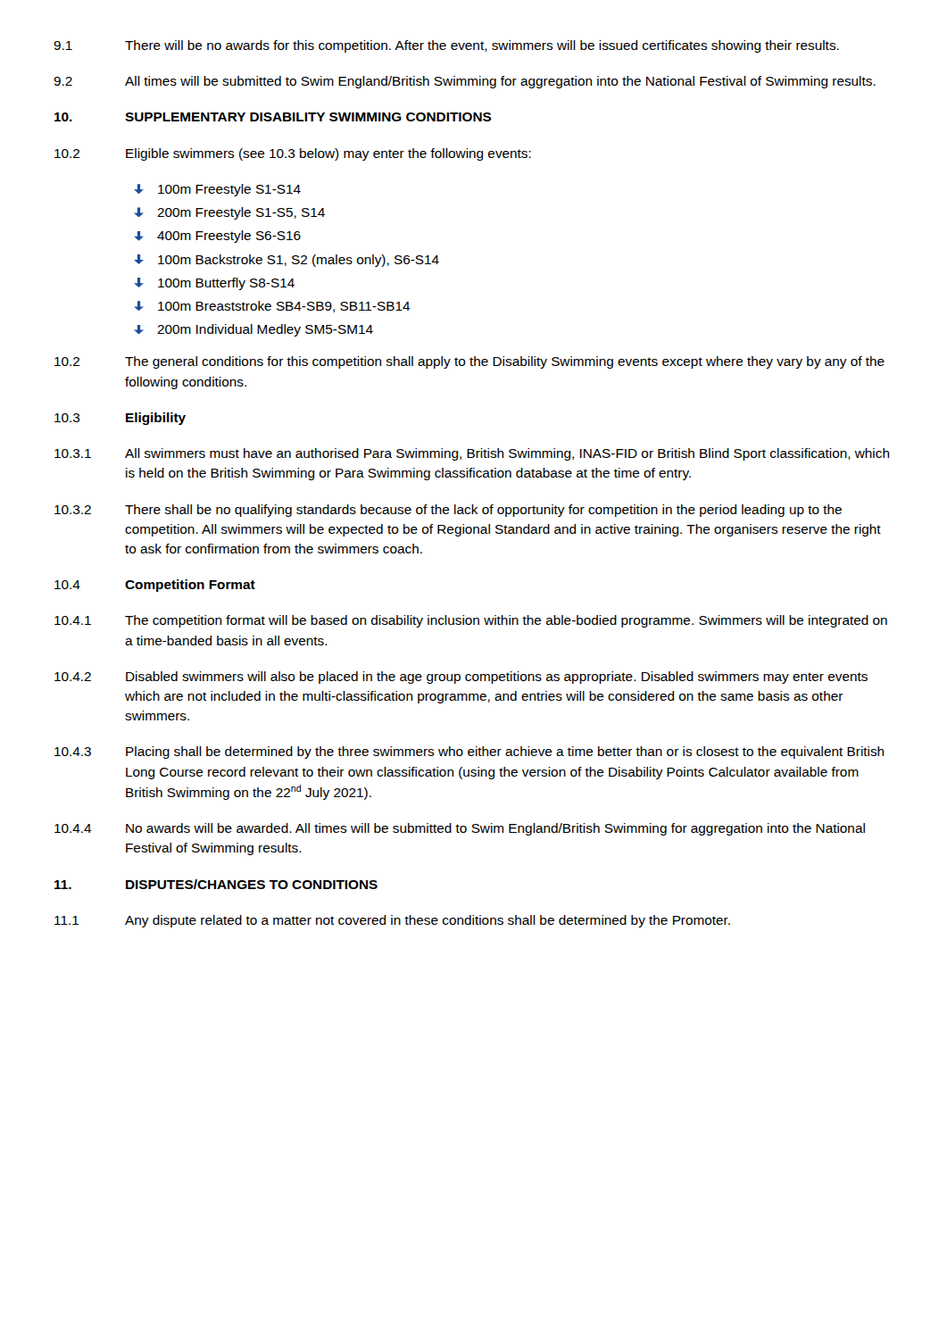9.1
There will be no awards for this competition. After the event, swimmers will be issued certificates showing their results.
9.2
All times will be submitted to Swim England/British Swimming for aggregation into the National Festival of Swimming results.
10.
SUPPLEMENTARY DISABILITY SWIMMING CONDITIONS
10.2
Eligible swimmers (see 10.3 below) may enter the following events:
100m Freestyle S1-S14
200m Freestyle S1-S5, S14
400m Freestyle S6-S16
100m Backstroke S1, S2 (males only), S6-S14
100m Butterfly S8-S14
100m Breaststroke SB4-SB9, SB11-SB14
200m Individual Medley SM5-SM14
10.2
The general conditions for this competition shall apply to the Disability Swimming events except where they vary by any of the following conditions.
10.3
Eligibility
10.3.1
All swimmers must have an authorised Para Swimming, British Swimming, INAS-FID or British Blind Sport classification, which is held on the British Swimming or Para Swimming classification database at the time of entry.
10.3.2
There shall be no qualifying standards because of the lack of opportunity for competition in the period leading up to the competition. All swimmers will be expected to be of Regional Standard and in active training. The organisers reserve the right to ask for confirmation from the swimmers coach.
10.4
Competition Format
10.4.1
The competition format will be based on disability inclusion within the able-bodied programme. Swimmers will be integrated on a time-banded basis in all events.
10.4.2
Disabled swimmers will also be placed in the age group competitions as appropriate. Disabled swimmers may enter events which are not included in the multi-classification programme, and entries will be considered on the same basis as other swimmers.
10.4.3
Placing shall be determined by the three swimmers who either achieve a time better than or is closest to the equivalent British Long Course record relevant to their own classification (using the version of the Disability Points Calculator available from British Swimming on the 22nd July 2021).
10.4.4
No awards will be awarded. All times will be submitted to Swim England/British Swimming for aggregation into the National Festival of Swimming results.
11.
DISPUTES/CHANGES TO CONDITIONS
11.1
Any dispute related to a matter not covered in these conditions shall be determined by the Promoter.